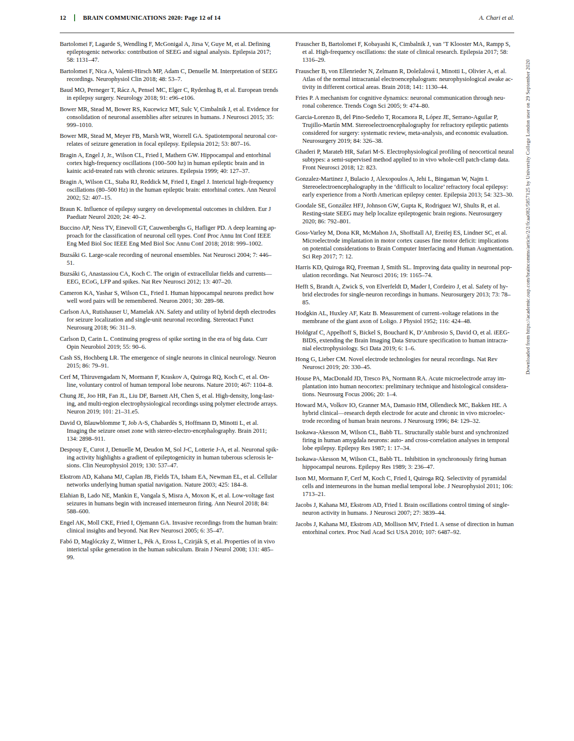12 BRAIN COMMUNICATIONS 2020: Page 12 of 14
A. Chari et al.
Downloaded from https://academic.oup.com/braincomms/article/2/2/fcaa082/5857125 by University College London user on 29 September 2020
Bartolomei F, Lagarde S, Wendling F, McGonigal A, Jirsa V, Guye M, et al. Defining epileptogenic networks: contribution of SEEG and signal analysis. Epilepsia 2017; 58: 1131–47.
Bartolomei F, Nica A, Valenti-Hirsch MP, Adam C, Denuelle M. Interpretation of SEEG recordings. Neurophysiol Clin 2018; 48: 53–7.
Baud MO, Perneger T, Rácz A, Pensel MC, Elger C, Rydenhag B, et al. European trends in epilepsy surgery. Neurology 2018; 91: e96–e106.
Bower MR, Stead M, Bower RS, Kucewicz MT, Sulc V, Cimbalnik J, et al. Evidence for consolidation of neuronal assemblies after seizures in humans. J Neurosci 2015; 35: 999–1010.
Bower MR, Stead M, Meyer FB, Marsh WR, Worrell GA. Spatiotemporal neuronal correlates of seizure generation in focal epilepsy. Epilepsia 2012; 53: 807–16.
Bragin A, Engel J, Jr., Wilson CL, Fried I, Mathern GW. Hippocampal and entorhinal cortex high-frequency oscillations (100–500 hz) in human epileptic brain and in kainic acid-treated rats with chronic seizures. Epilepsia 1999; 40: 127–37.
Bragin A, Wilson CL, Staba RJ, Reddick M, Fried I, Engel J. Interictal high-frequency oscillations (80–500 Hz) in the human epileptic brain: entorhinal cortex. Ann Neurol 2002; 52: 407–15.
Braun K. Influence of epilepsy surgery on developmental outcomes in children. Eur J Paediatr Neurol 2020; 24: 40–2.
Buccino AP, Ness TV, Einevoll GT, Cauwenberghs G, Hafliger PD. A deep learning approach for the classification of neuronal cell types. Conf Proc Annu Int Conf IEEE Eng Med Biol Soc IEEE Eng Med Biol Soc Annu Conf 2018; 2018: 999–1002.
Buzsáki G. Large-scale recording of neuronal ensembles. Nat Neurosci 2004; 7: 446–51.
Buzsáki G, Anastassiou CA, Koch C. The origin of extracellular fields and currents—EEG, ECoG, LFP and spikes. Nat Rev Neurosci 2012; 13: 407–20.
Cameron KA, Yashar S, Wilson CL, Fried I. Human hippocampal neurons predict how well word pairs will be remembered. Neuron 2001; 30: 289–98.
Carlson AA, Rutishauser U, Mamelak AN. Safety and utility of hybrid depth electrodes for seizure localization and single-unit neuronal recording. Stereotact Funct Neurosurg 2018; 96: 311–9.
Carlson D, Carin L. Continuing progress of spike sorting in the era of big data. Curr Opin Neurobiol 2019; 55: 90–6.
Cash SS, Hochberg LR. The emergence of single neurons in clinical neurology. Neuron 2015; 86: 79–91.
Cerf M, Thiruvengadam N, Mormann F, Kraskov A, Quiroga RQ, Koch C, et al. On-line, voluntary control of human temporal lobe neurons. Nature 2010; 467: 1104–8.
Chung JE, Joo HR, Fan JL, Liu DF, Barnett AH, Chen S, et al. High-density, long-lasting, and multi-region electrophysiological recordings using polymer electrode arrays. Neuron 2019; 101: 21–31.e5.
David O, Blauwblomme T, Job A-S, Chabardès S, Hoffmann D, Minotti L, et al. Imaging the seizure onset zone with stereo-electro-encephalography. Brain 2011; 134: 2898–911.
Despouy E, Curot J, Denuelle M, Deudon M, Sol J-C, Lotterie J-A, et al. Neuronal spiking activity highlights a gradient of epileptogenicity in human tuberous sclerosis lesions. Clin Neurophysiol 2019; 130: 537–47.
Ekstrom AD, Kahana MJ, Caplan JB, Fields TA, Isham EA, Newman EL, et al. Cellular networks underlying human spatial navigation. Nature 2003; 425: 184–8.
Elahian B, Lado NE, Mankin E, Vangala S, Misra A, Moxon K, et al. Low-voltage fast seizures in humans begin with increased interneuron firing. Ann Neurol 2018; 84: 588–600.
Engel AK, Moll CKE, Fried I, Ojemann GA. Invasive recordings from the human brain: clinical insights and beyond. Nat Rev Neurosci 2005; 6: 35–47.
Fabó D, Maglóczky Z, Wittner L, Pék A, Eross L, Czirják S, et al. Properties of in vivo interictal spike generation in the human subiculum. Brain J Neurol 2008; 131: 485–99.
Frauscher B, Bartolomei F, Kobayashi K, Cimbalnik J, van ’T Klooster MA, Rampp S, et al. High-frequency oscillations: the state of clinical research. Epilepsia 2017; 58: 1316–29.
Frauscher B, von Ellenrieder N, Zelmann R, Doležalová I, Minotti L, Olivier A, et al. Atlas of the normal intracranial electroencephalogram: neurophysiological awake activity in different cortical areas. Brain 2018; 141: 1130–44.
Fries P. A mechanism for cognitive dynamics: neuronal communication through neuronal coherence. Trends Cogn Sci 2005; 9: 474–80.
Garcia-Lorenzo B, del Pino-Sedeño T, Rocamora R, López JE, Serrano-Aguilar P, Trujillo-Martín MM. Stereoelectroencephalography for refractory epileptic patients considered for surgery: systematic review, meta-analysis, and economic evaluation. Neurosurgery 2019; 84: 326–38.
Ghaderi P, Marateb HR, Safari M-S. Electrophysiological profiling of neocortical neural subtypes: a semi-supervised method applied to in vivo whole-cell patch-clamp data. Front Neurosci 2018; 12: 823.
Gonzalez-Martinez J, Bulacio J, Alexopoulos A, Jehi L, Bingaman W, Najm I. Stereoelectroencephalography in the ‘difficult to localize’ refractory focal epilepsy: early experience from a North American epilepsy center. Epilepsia 2013; 54: 323–30.
Goodale SE, González HFJ, Johnson GW, Gupta K, Rodriguez WJ, Shults R, et al. Resting-state SEEG may help localize epileptogenic brain regions. Neurosurgery 2020; 86: 792–801.
Goss-Varley M, Dona KR, McMahon JA, Shoffstall AJ, Ereifej ES, Lindner SC, et al. Microelectrode implantation in motor cortex causes fine motor deficit: implications on potential considerations to Brain Computer Interfacing and Human Augmentation. Sci Rep 2017; 7: 12.
Harris KD, Quiroga RQ, Freeman J, Smith SL. Improving data quality in neuronal population recordings. Nat Neurosci 2016; 19: 1165–74.
Hefft S, Brandt A, Zwick S, von Elverfeldt D, Mader I, Cordeiro J, et al. Safety of hybrid electrodes for single-neuron recordings in humans. Neurosurgery 2013; 73: 78–85.
Hodgkin AL, Huxley AF, Katz B. Measurement of current–voltage relations in the membrane of the giant axon of Loligo. J Physiol 1952; 116: 424–48.
Holdgraf C, Appelhoff S, Bickel S, Bouchard K, D’Ambrosio S, David O, et al. iEEG-BIDS, extending the Brain Imaging Data Structure specification to human intracranial electrophysiology. Sci Data 2019; 6: 1–6.
Hong G, Lieber CM. Novel electrode technologies for neural recordings. Nat Rev Neurosci 2019; 20: 330–45.
House PA, MacDonald JD, Tresco PA, Normann RA. Acute microelectrode array implantation into human neocortex: preliminary technique and histological considerations. Neurosurg Focus 2006; 20: 1–4.
Howard MA, Volkov IO, Granner MA, Damasio HM, Ollendieck MC, Bakken HE. A hybrid clinical—research depth electrode for acute and chronic in vivo microelectrode recording of human brain neurons. J Neurosurg 1996; 84: 129–32.
Isokawa-Akesson M, Wilson CL, Babb TL. Structurally stable burst and synchronized firing in human amygdala neurons: auto- and cross-correlation analyses in temporal lobe epilepsy. Epilepsy Res 1987; 1: 17–34.
Isokawa-Akesson M, Wilson CL, Babb TL. Inhibition in synchronously firing human hippocampal neurons. Epilepsy Res 1989; 3: 236–47.
Ison MJ, Mormann F, Cerf M, Koch C, Fried I, Quiroga RQ. Selectivity of pyramidal cells and interneurons in the human medial temporal lobe. J Neurophysiol 2011; 106: 1713–21.
Jacobs J, Kahana MJ, Ekstrom AD, Fried I. Brain oscillations control timing of single-neuron activity in humans. J Neurosci 2007; 27: 3839–44.
Jacobs J, Kahana MJ, Ekstrom AD, Mollison MV, Fried I. A sense of direction in human entorhinal cortex. Proc Natl Acad Sci USA 2010; 107: 6487–92.